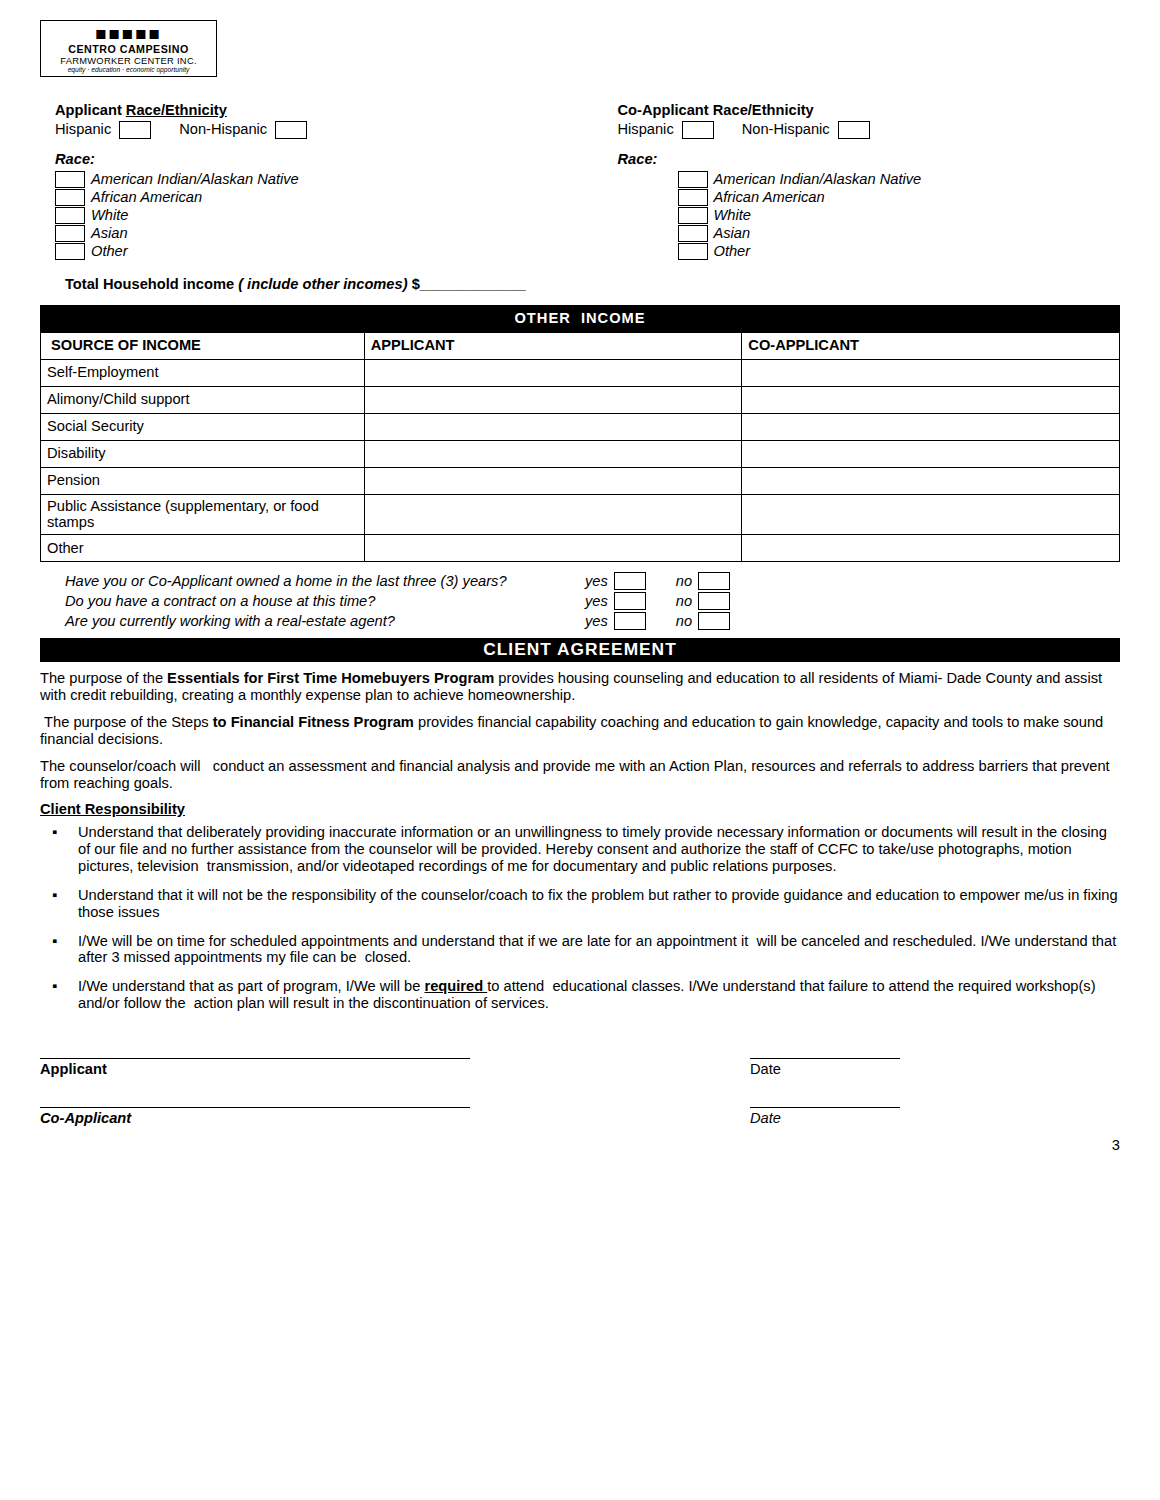■■■■■
CENTRO CAMPESINO
FARMWORKER CENTER INC.
equity · education · economic opportunity
Applicant Race/Ethnicity
Hispanic Non-Hispanic
Race:
American Indian/Alaskan Native
African American
White
Asian
Other
Co-Applicant Race/Ethnicity
Hispanic Non-Hispanic
Race:
American Indian/Alaskan Native
African American
White
Asian
Other
Total Household income ( include other incomes) $_____________
| OTHER INCOME |
| --- |
| SOURCE OF INCOME | APPLICANT | CO-APPLICANT |
| Self-Employment | | |
| Alimony/Child support | | |
| Social Security | | |
| Disability | | |
| Pension | | |
| Public Assistance (supplementary, or food stamps | | |
| Other | | |
Have you or Co-Applicant owned a home in the last three (3) years?
yes
no
Do you have a contract on a house at this time?
yes
no
Are you currently working with a real-estate agent?
yes
no
CLIENT AGREEMENT
The purpose of the Essentials for First Time Homebuyers Program provides housing counseling and education to all residents of Miami- Dade County and assist with credit rebuilding, creating a monthly expense plan to achieve homeownership.
The purpose of the Steps to Financial Fitness Program provides financial capability coaching and education to gain knowledge, capacity and tools to make sound financial decisions.
The counselor/coach will conduct an assessment and financial analysis and provide me with an Action Plan, resources and referrals to address barriers that prevent from reaching goals.
Client Responsibility
Understand that deliberately providing inaccurate information or an unwillingness to timely provide necessary information or documents will result in the closing of our file and no further assistance from the counselor will be provided. Hereby consent and authorize the staff of CCFC to take/use photographs, motion pictures, television transmission, and/or videotaped recordings of me for documentary and public relations purposes.
Understand that it will not be the responsibility of the counselor/coach to fix the problem but rather to provide guidance and education to empower me/us in fixing those issues
I/We will be on time for scheduled appointments and understand that if we are late for an appointment it will be canceled and rescheduled. I/We understand that after 3 missed appointments my file can be closed.
I/We understand that as part of program, I/We will be required to attend educational classes. I/We understand that failure to attend the required workshop(s) and/or follow the action plan will result in the discontinuation of services.
Applicant
Date
Co-Applicant
Date
3